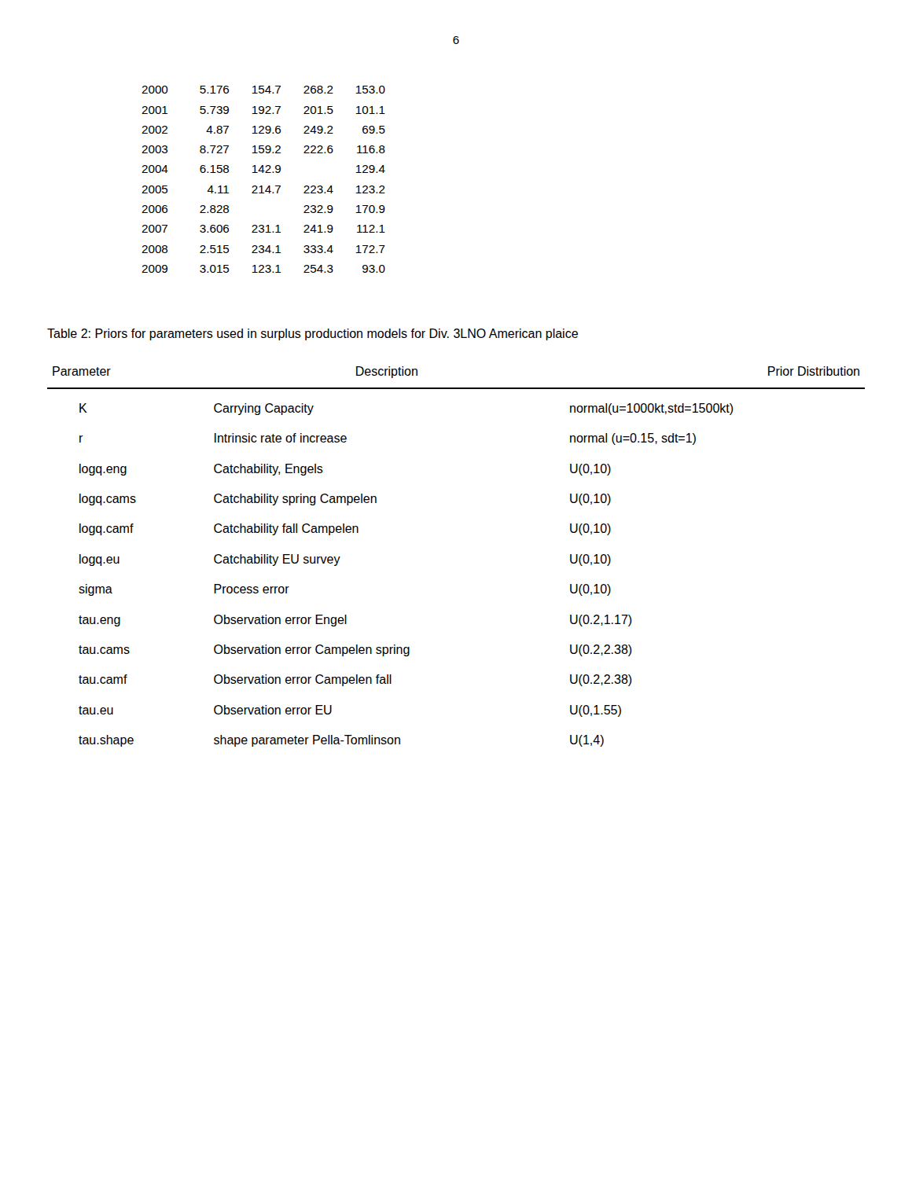6
| 2000 | 5.176 | 154.7 | 268.2 | 153.0 |
| 2001 | 5.739 | 192.7 | 201.5 | 101.1 |
| 2002 | 4.87 | 129.6 | 249.2 | 69.5 |
| 2003 | 8.727 | 159.2 | 222.6 | 116.8 |
| 2004 | 6.158 | 142.9 | | 129.4 |
| 2005 | 4.11 | 214.7 | 223.4 | 123.2 |
| 2006 | 2.828 | | 232.9 | 170.9 |
| 2007 | 3.606 | 231.1 | 241.9 | 112.1 |
| 2008 | 2.515 | 234.1 | 333.4 | 172.7 |
| 2009 | 3.015 | 123.1 | 254.3 | 93.0 |
Table 2: Priors for parameters used in surplus production models for Div. 3LNO American plaice
| Parameter | Description | Prior Distribution |
| --- | --- | --- |
| K | Carrying Capacity | normal(u=1000kt,std=1500kt) |
| r | Intrinsic rate of increase | normal (u=0.15, sdt=1) |
| logq.eng | Catchability, Engels | U(0,10) |
| logq.cams | Catchability spring Campelen | U(0,10) |
| logq.camf | Catchability fall Campelen | U(0,10) |
| logq.eu | Catchability EU survey | U(0,10) |
| sigma | Process error | U(0,10) |
| tau.eng | Observation error Engel | U(0.2,1.17) |
| tau.cams | Observation error Campelen spring | U(0.2,2.38) |
| tau.camf | Observation error Campelen fall | U(0.2,2.38) |
| tau.eu | Observation error EU | U(0,1.55) |
| tau.shape | shape parameter Pella-Tomlinson | U(1,4) |